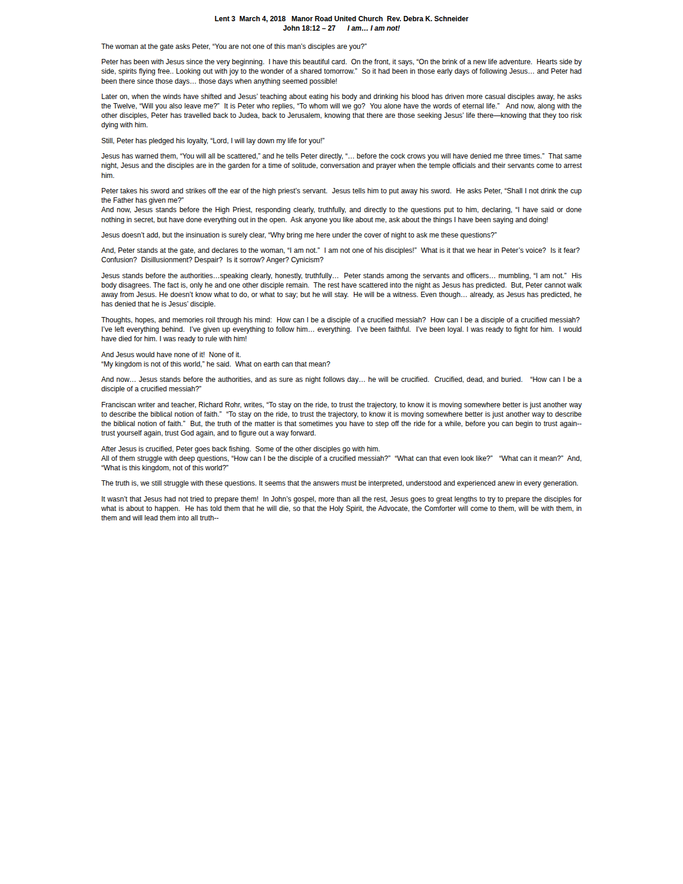Lent 3 March 4, 2018 Manor Road United Church Rev. Debra K. Schneider John 18:12 – 27 I am… I am not!
The woman at the gate asks Peter, “You are not one of this man’s disciples are you?”
Peter has been with Jesus since the very beginning. I have this beautiful card. On the front, it says, “On the brink of a new life adventure. Hearts side by side, spirits flying free.. Looking out with joy to the wonder of a shared tomorrow.” So it had been in those early days of following Jesus… and Peter had been there since those days… those days when anything seemed possible!
Later on, when the winds have shifted and Jesus’ teaching about eating his body and drinking his blood has driven more casual disciples away, he asks the Twelve, “Will you also leave me?” It is Peter who replies, “To whom will we go? You alone have the words of eternal life.” And now, along with the other disciples, Peter has travelled back to Judea, back to Jerusalem, knowing that there are those seeking Jesus’ life there—knowing that they too risk dying with him.
Still, Peter has pledged his loyalty, “Lord, I will lay down my life for you!”
Jesus has warned them, “You will all be scattered,” and he tells Peter directly, “… before the cock crows you will have denied me three times.” That same night, Jesus and the disciples are in the garden for a time of solitude, conversation and prayer when the temple officials and their servants come to arrest him.
Peter takes his sword and strikes off the ear of the high priest’s servant. Jesus tells him to put away his sword. He asks Peter, “Shall I not drink the cup the Father has given me?”
And now, Jesus stands before the High Priest, responding clearly, truthfully, and directly to the questions put to him, declaring, “I have said or done nothing in secret, but have done everything out in the open. Ask anyone you like about me, ask about the things I have been saying and doing!
Jesus doesn’t add, but the insinuation is surely clear, “Why bring me here under the cover of night to ask me these questions?”
And, Peter stands at the gate, and declares to the woman, “I am not.” I am not one of his disciples!” What is it that we hear in Peter’s voice? Is it fear? Confusion? Disillusionment? Despair? Is it sorrow? Anger? Cynicism?
Jesus stands before the authorities…speaking clearly, honestly, truthfully… Peter stands among the servants and officers… mumbling, “I am not.” His body disagrees. The fact is, only he and one other disciple remain. The rest have scattered into the night as Jesus has predicted. But, Peter cannot walk away from Jesus. He doesn’t know what to do, or what to say; but he will stay. He will be a witness. Even though… already, as Jesus has predicted, he has denied that he is Jesus’ disciple.
Thoughts, hopes, and memories roil through his mind: How can I be a disciple of a crucified messiah? How can I be a disciple of a crucified messiah? I’ve left everything behind. I’ve given up everything to follow him… everything. I’ve been faithful. I’ve been loyal. I was ready to fight for him. I would have died for him. I was ready to rule with him!
And Jesus would have none of it! None of it.
“My kingdom is not of this world,” he said. What on earth can that mean?
And now… Jesus stands before the authorities, and as sure as night follows day… he will be crucified. Crucified, dead, and buried. “How can I be a disciple of a crucified messiah?”
Franciscan writer and teacher, Richard Rohr, writes, “To stay on the ride, to trust the trajectory, to know it is moving somewhere better is just another way to describe the biblical notion of faith.” “To stay on the ride, to trust the trajectory, to know it is moving somewhere better is just another way to describe the biblical notion of faith.” But, the truth of the matter is that sometimes you have to step off the ride for a while, before you can begin to trust again-- trust yourself again, trust God again, and to figure out a way forward.
After Jesus is crucified, Peter goes back fishing. Some of the other disciples go with him.
All of them struggle with deep questions, “How can I be the disciple of a crucified messiah?” “What can that even look like?” “What can it mean?” And, “What is this kingdom, not of this world?”
The truth is, we still struggle with these questions. It seems that the answers must be interpreted, understood and experienced anew in every generation.
It wasn’t that Jesus had not tried to prepare them! In John’s gospel, more than all the rest, Jesus goes to great lengths to try to prepare the disciples for what is about to happen. He has told them that he will die, so that the Holy Spirit, the Advocate, the Comforter will come to them, will be with them, in them and will lead them into all truth--